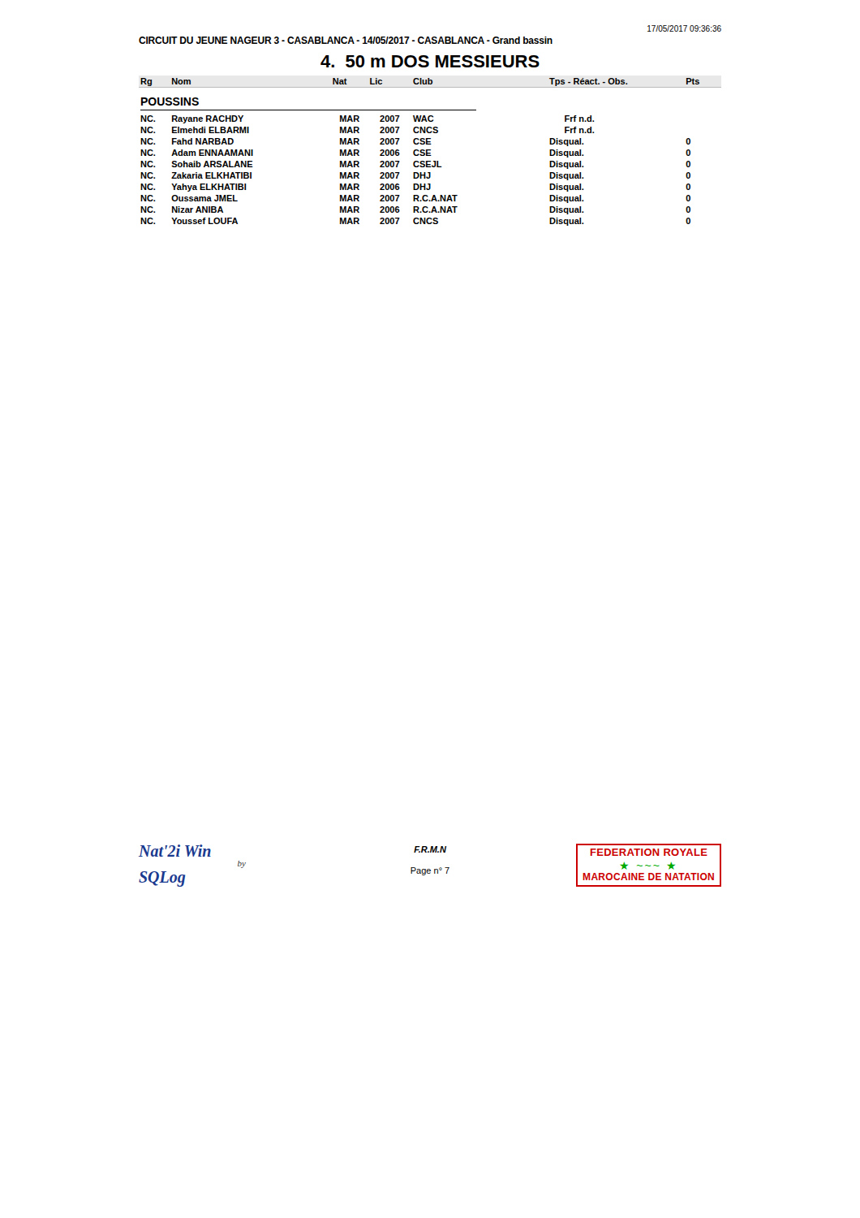17/05/2017 09:36:36
CIRCUIT DU JEUNE NAGEUR 3 - CASABLANCA - 14/05/2017 - CASABLANCA - Grand bassin
4. 50 m DOS MESSIEURS
| Rg | Nom | Nat | Lic | Club | Tps - Réact. - Obs. | Pts |
| --- | --- | --- | --- | --- | --- | --- |
| POUSSINS |
| NC. | Rayane RACHDY | MAR | 2007 | WAC | Frf n.d. | |
| NC. | Elmehdi ELBARMI | MAR | 2007 | CNCS | Frf n.d. | |
| NC. | Fahd NARBAD | MAR | 2007 | CSE | Disqual. | 0 |
| NC. | Adam ENNAAMANI | MAR | 2006 | CSE | Disqual. | 0 |
| NC. | Sohaib ARSALANE | MAR | 2007 | CSEJL | Disqual. | 0 |
| NC. | Zakaria ELKHATIBI | MAR | 2007 | DHJ | Disqual. | 0 |
| NC. | Yahya ELKHATIBI | MAR | 2006 | DHJ | Disqual. | 0 |
| NC. | Oussama JMEL | MAR | 2007 | R.C.A.NAT | Disqual. | 0 |
| NC. | Nizar ANIBA | MAR | 2006 | R.C.A.NAT | Disqual. | 0 |
| NC. | Youssef LOUFA | MAR | 2007 | CNCS | Disqual. | 0 |
Nat'2i Winby
SQLog
F.R.M.N
Page n° 7
FEDERATION ROYALE
★ ~~~ ★
MAROCAINE DE NATATION